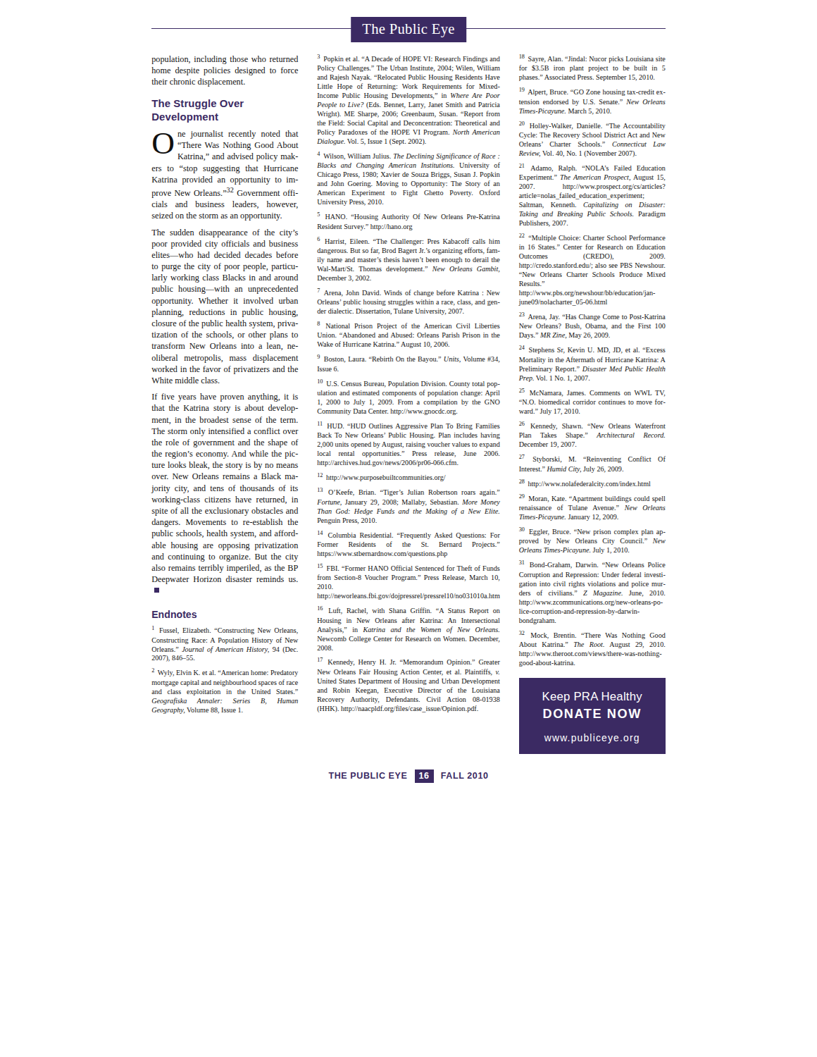The Public Eye
population, including those who returned home despite policies designed to force their chronic displacement.
The Struggle Over Development
One journalist recently noted that “There Was Nothing Good About Katrina,” and advised policy makers to “stop suggesting that Hurricane Katrina provided an opportunity to improve New Orleans.”32 Government officials and business leaders, however, seized on the storm as an opportunity.
The sudden disappearance of the city’s poor provided city officials and business elites—who had decided decades before to purge the city of poor people, particularly working class Blacks in and around public housing—with an unprecedented opportunity. Whether it involved urban planning, reductions in public housing, closure of the public health system, privatization of the schools, or other plans to transform New Orleans into a lean, neoliberal metropolis, mass displacement worked in the favor of privatizers and the White middle class.
If five years have proven anything, it is that the Katrina story is about development, in the broadest sense of the term. The storm only intensified a conflict over the role of government and the shape of the region’s economy. And while the picture looks bleak, the story is by no means over. New Orleans remains a Black majority city, and tens of thousands of its working-class citizens have returned, in spite of all the exclusionary obstacles and dangers. Movements to re-establish the public schools, health system, and affordable housing are opposing privatization and continuing to organize. But the city also remains terribly imperiled, as the BP Deepwater Horizon disaster reminds us.
Endnotes
1 Fussel, Elizabeth. “Constructing New Orleans, Constructing Race: A Population History of New Orleans.” Journal of American History, 94 (Dec. 2007), 846–55.
2 Wyly, Elvin K. et al. “American home: Predatory mortgage capital and neighbourhood spaces of race and class exploitation in the United States.” Geografiska Annaler: Series B, Human Geography, Volume 88, Issue 1.
3 Popkin et al. “A Decade of HOPE VI: Research Findings and Policy Challenges.” The Urban Institute, 2004; Wilen, William and Rajesh Nayak. “Relocated Public Housing Residents Have Little Hope of Returning: Work Requirements for Mixed-Income Public Housing Developments,” in Where Are Poor People to Live? (Eds. Bennet, Larry, Janet Smith and Patricia Wright). ME Sharpe, 2006; Greenbaum, Susan. “Report from the Field: Social Capital and Deconcentration: Theoretical and Policy Paradoxes of the HOPE VI Program. North American Dialogue. Vol. 5, Issue 1 (Sept. 2002).
4 Wilson, William Julius. The Declining Significance of Race : Blacks and Changing American Institutions. University of Chicago Press, 1980; Xavier de Souza Briggs, Susan J. Popkin and John Goering. Moving to Opportunity: The Story of an American Experiment to Fight Ghetto Poverty. Oxford University Press, 2010.
5 HANO. “Housing Authority Of New Orleans Pre-Katrina Resident Survey.” http://hano.org
6 Harrist, Eileen. “The Challenger: Pres Kabacoff calls him dangerous. But so far, Brod Bagert Jr.’s organizing efforts, family name and master’s thesis haven’t been enough to derail the Wal-Mart/St. Thomas development.” New Orleans Gambit, December 3, 2002.
7 Arena, John David. Winds of change before Katrina : New Orleans’ public housing struggles within a race, class, and gender dialectic. Dissertation, Tulane University, 2007.
8 National Prison Project of the American Civil Liberties Union. “Abandoned and Abused: Orleans Parish Prison in the Wake of Hurricane Katrina.” August 10, 2006.
9 Boston, Laura. “Rebirth On the Bayou.” Units, Volume #34, Issue 6.
10 U.S. Census Bureau, Population Division. County total population and estimated components of population change: April 1, 2000 to July 1, 2009. From a compilation by the GNO Community Data Center. http://www.gnocdc.org.
11 HUD. “HUD Outlines Aggressive Plan To Bring Families Back To New Orleans’ Public Housing. Plan includes having 2,000 units opened by August, raising voucher values to expand local rental opportunities.” Press release, June 2006. http://archives.hud.gov/news/2006/pr06-066.cfm.
12 http://www.purposebuiltcommunities.org/
13 O’Keefe, Brian. “Tiger’s Julian Robertson roars again.” Fortune, January 29, 2008; Mallaby, Sebastian. More Money Than God: Hedge Funds and the Making of a New Elite. Penguin Press, 2010.
14 Columbia Residential. “Frequently Asked Questions: For Former Residents of the St. Bernard Projects.” https://www.stbernardnow.com/questions.php
15 FBI. “Former HANO Official Sentenced for Theft of Funds from Section-8 Voucher Program.” Press Release, March 10, 2010. http://neworleans.fbi.gov/dojpressrel/pressrel10/no031010a.htm
16 Luft, Rachel, with Shana Griffin. “A Status Report on Housing in New Orleans after Katrina: An Intersectional Analysis,” in Katrina and the Women of New Orleans. Newcomb College Center for Research on Women. December, 2008.
17 Kennedy, Henry H. Jr. “Memorandum Opinion.” Greater New Orleans Fair Housing Action Center, et al. Plaintiffs, v. United States Department of Housing and Urban Development and Robin Keegan, Executive Director of the Louisiana Recovery Authority, Defendants. Civil Action 08-01938 (HHK). http://naacpldf.org/files/case_issue/Opinion.pdf.
18 Sayre, Alan. “Jindal: Nucor picks Louisiana site for $3.5B iron plant project to be built in 5 phases.” Associated Press. September 15, 2010.
19 Alpert, Bruce. “GO Zone housing tax-credit extension endorsed by U.S. Senate.” New Orleans Times-Picayune. March 5, 2010.
20 Holley-Walker, Danielle. “The Accountability Cycle: The Recovery School District Act and New Orleans’ Charter Schools.” Connecticut Law Review, Vol. 40, No. 1 (November 2007).
21 Adamo, Ralph. “NOLA’s Failed Education Experiment.” The American Prospect, August 15, 2007. http://www.prospect.org/cs/articles?article=nolas_failed_education_experiment; Saltman, Kenneth. Capitalizing on Disaster: Taking and Breaking Public Schools. Paradigm Publishers, 2007.
22 “Multiple Choice: Charter School Performance in 16 States.” Center for Research on Education Outcomes (CREDO), 2009. http://credo.stanford.edu/; also see PBS Newshour. “New Orleans Charter Schools Produce Mixed Results.” http://www.pbs.org/newshour/bb/education/jan-june09/nolacharter_05-06.html
23 Arena, Jay. “Has Change Come to Post-Katrina New Orleans? Bush, Obama, and the First 100 Days.” MR Zine, May 26, 2009.
24 Stephens Sr, Kevin U. MD, JD, et al. “Excess Mortality in the Aftermath of Hurricane Katrina: A Preliminary Report.” Disaster Med Public Health Prep. Vol. 1 No. 1, 2007.
25 McNamara, James. Comments on WWL TV, “N.O. biomedical corridor continues to move forward.” July 17, 2010.
26 Kennedy, Shawn. “New Orleans Waterfront Plan Takes Shape.” Architectural Record. December 19, 2007.
27 Styborski, M. “Reinventing Conflict Of Interest.” Humid City, July 26, 2009.
28 http://www.nolafederalcity.com/index.html
29 Moran, Kate. “Apartment buildings could spell renaissance of Tulane Avenue.” New Orleans Times-Picayune. January 12, 2009.
30 Eggler, Bruce. “New prison complex plan approved by New Orleans City Council.” New Orleans Times-Picayune. July 1, 2010.
31 Bond-Graham, Darwin. “New Orleans Police Corruption and Repression: Under federal investigation into civil rights violations and police murders of civilians.” Z Magazine. June, 2010. http://www.zcommunications.org/new-orleans-police-corruption-and-repression-by-darwin-bondgraham.
32 Mock, Brentin. “There Was Nothing Good About Katrina.” The Root. August 29, 2010. http://www.theroot.com/views/there-was-nothing-good-about-katrina.
Keep PRA Healthy
DONATE NOW
www.publiceye.org
THE PUBLIC EYE 16 FALL 2010